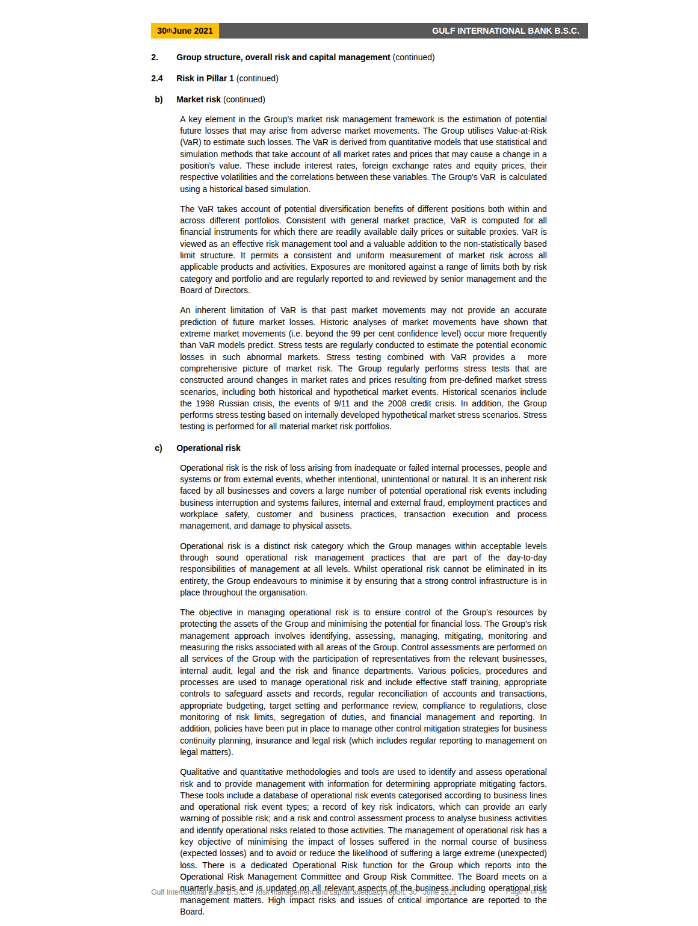30th June 2021
GULF INTERNATIONAL BANK B.S.C.
2.
Group structure, overall risk and capital management (continued)
2.4
Risk in Pillar 1 (continued)
b)
Market risk (continued)
A key element in the Group's market risk management framework is the estimation of potential future losses that may arise from adverse market movements. The Group utilises Value-at-Risk (VaR) to estimate such losses. The VaR is derived from quantitative models that use statistical and simulation methods that take account of all market rates and prices that may cause a change in a position's value. These include interest rates, foreign exchange rates and equity prices, their respective volatilities and the correlations between these variables. The Group's VaR is calculated using a historical based simulation.
The VaR takes account of potential diversification benefits of different positions both within and across different portfolios. Consistent with general market practice, VaR is computed for all financial instruments for which there are readily available daily prices or suitable proxies. VaR is viewed as an effective risk management tool and a valuable addition to the non-statistically based limit structure. It permits a consistent and uniform measurement of market risk across all applicable products and activities. Exposures are monitored against a range of limits both by risk category and portfolio and are regularly reported to and reviewed by senior management and the Board of Directors.
An inherent limitation of VaR is that past market movements may not provide an accurate prediction of future market losses. Historic analyses of market movements have shown that extreme market movements (i.e. beyond the 99 per cent confidence level) occur more frequently than VaR models predict. Stress tests are regularly conducted to estimate the potential economic losses in such abnormal markets. Stress testing combined with VaR provides a more comprehensive picture of market risk. The Group regularly performs stress tests that are constructed around changes in market rates and prices resulting from pre-defined market stress scenarios, including both historical and hypothetical market events. Historical scenarios include the 1998 Russian crisis, the events of 9/11 and the 2008 credit crisis. In addition, the Group performs stress testing based on internally developed hypothetical market stress scenarios. Stress testing is performed for all material market risk portfolios.
c)
Operational risk
Operational risk is the risk of loss arising from inadequate or failed internal processes, people and systems or from external events, whether intentional, unintentional or natural. It is an inherent risk faced by all businesses and covers a large number of potential operational risk events including business interruption and systems failures, internal and external fraud, employment practices and workplace safety, customer and business practices, transaction execution and process management, and damage to physical assets.
Operational risk is a distinct risk category which the Group manages within acceptable levels through sound operational risk management practices that are part of the day-to-day responsibilities of management at all levels. Whilst operational risk cannot be eliminated in its entirety, the Group endeavours to minimise it by ensuring that a strong control infrastructure is in place throughout the organisation.
The objective in managing operational risk is to ensure control of the Group's resources by protecting the assets of the Group and minimising the potential for financial loss. The Group's risk management approach involves identifying, assessing, managing, mitigating, monitoring and measuring the risks associated with all areas of the Group. Control assessments are performed on all services of the Group with the participation of representatives from the relevant businesses, internal audit, legal and the risk and finance departments. Various policies, procedures and processes are used to manage operational risk and include effective staff training, appropriate controls to safeguard assets and records, regular reconciliation of accounts and transactions, appropriate budgeting, target setting and performance review, compliance to regulations, close monitoring of risk limits, segregation of duties, and financial management and reporting. In addition, policies have been put in place to manage other control mitigation strategies for business continuity planning, insurance and legal risk (which includes regular reporting to management on legal matters).
Qualitative and quantitative methodologies and tools are used to identify and assess operational risk and to provide management with information for determining appropriate mitigating factors. These tools include a database of operational risk events categorised according to business lines and operational risk event types; a record of key risk indicators, which can provide an early warning of possible risk; and a risk and control assessment process to analyse business activities and identify operational risks related to those activities. The management of operational risk has a key objective of minimising the impact of losses suffered in the normal course of business (expected losses) and to avoid or reduce the likelihood of suffering a large extreme (unexpected) loss. There is a dedicated Operational Risk function for the Group which reports into the Operational Risk Management Committee and Group Risk Committee. The Board meets on a quarterly basis and is updated on all relevant aspects of the business including operational risk management matters. High impact risks and issues of critical importance are reported to the Board.
Gulf International Bank B.S.C. – Risk management and capital adequacy report: 30th June 2021
Page 7 of 34